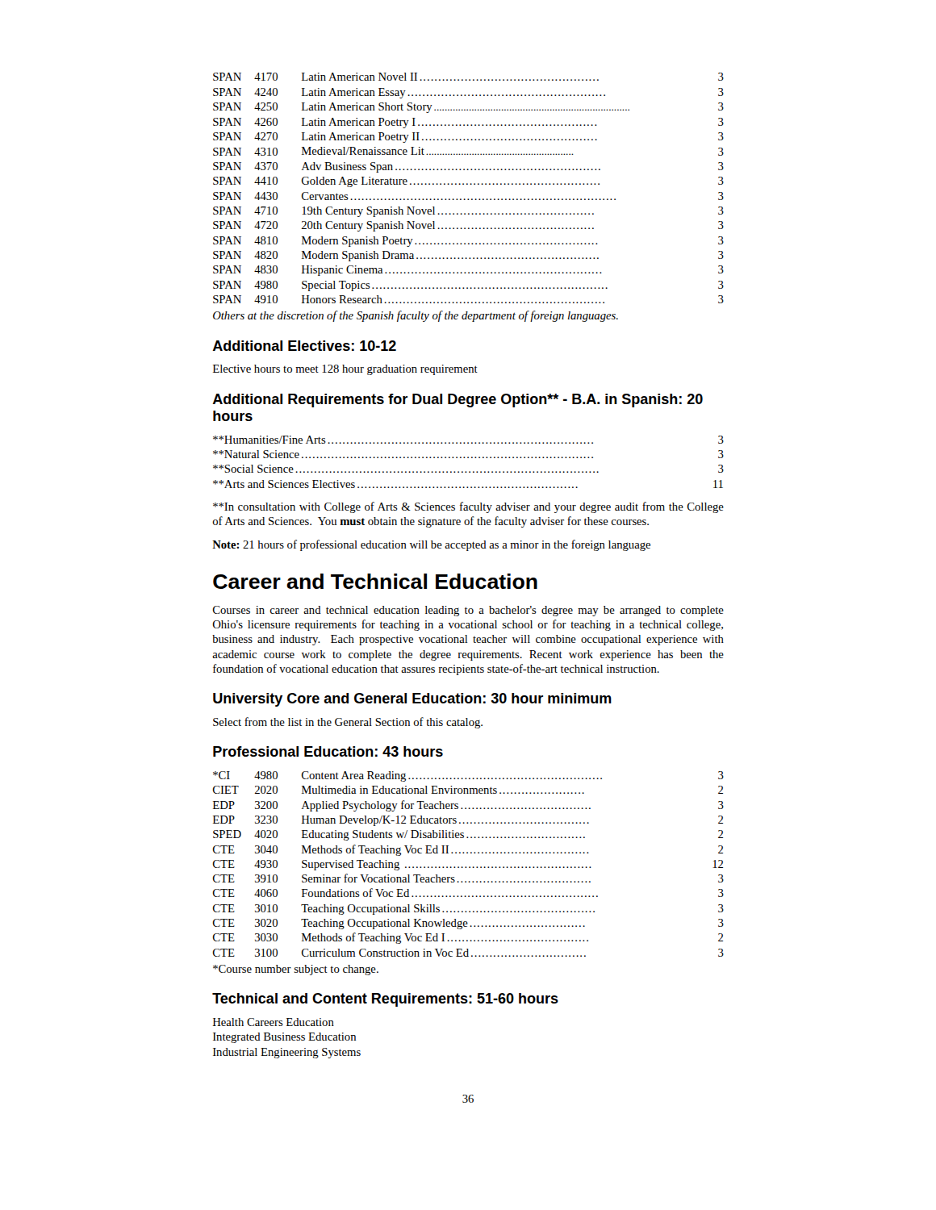| SPAN | 4170 | Latin American Novel II ................................................ | 3 |
| SPAN | 4240 | Latin American Essay ..................................................... | 3 |
| SPAN | 4250 | Latin American Short Story ......................................................................... | 3 |
| SPAN | 4260 | Latin American Poetry I ................................................ | 3 |
| SPAN | 4270 | Latin American Poetry II ............................................... | 3 |
| SPAN | 4310 | Medieval/Renaissance Lit ....................................................... | 3 |
| SPAN | 4370 | Adv Business Span ....................................................... | 3 |
| SPAN | 4410 | Golden Age Literature ................................................... | 3 |
| SPAN | 4430 | Cervantes ....................................................................... | 3 |
| SPAN | 4710 | 19th Century Spanish Novel .......................................... | 3 |
| SPAN | 4720 | 20th Century Spanish Novel .......................................... | 3 |
| SPAN | 4810 | Modern Spanish Poetry ................................................. | 3 |
| SPAN | 4820 | Modern Spanish Drama ................................................. | 3 |
| SPAN | 4830 | Hispanic Cinema .......................................................... | 3 |
| SPAN | 4980 | Special Topics ............................................................... | 3 |
| SPAN | 4910 | Honors Research ........................................................... | 3 |
Others at the discretion of the Spanish faculty of the department of foreign languages.
Additional Electives: 10-12
Elective hours to meet 128 hour graduation requirement
Additional Requirements for Dual Degree Option** - B.A. in Spanish: 20 hours
**Humanities/Fine Arts ....................................................................... 3
**Natural Science .............................................................................. 3
**Social Science ................................................................................. 3
**Arts and Sciences Electives ........................................................... 11
**In consultation with College of Arts & Sciences faculty adviser and your degree audit from the College of Arts and Sciences. You must obtain the signature of the faculty adviser for these courses.
Note: 21 hours of professional education will be accepted as a minor in the foreign language
Career and Technical Education
Courses in career and technical education leading to a bachelor's degree may be arranged to complete Ohio's licensure requirements for teaching in a vocational school or for teaching in a technical college, business and industry. Each prospective vocational teacher will combine occupational experience with academic course work to complete the degree requirements. Recent work experience has been the foundation of vocational education that assures recipients state-of-the-art technical instruction.
University Core and General Education: 30 hour minimum
Select from the list in the General Section of this catalog.
Professional Education: 43 hours
| *CI | 4980 | Content Area Reading .................................................... | 3 |
| CIET | 2020 | Multimedia in Educational Environments ....................... | 2 |
| EDP | 3200 | Applied Psychology for Teachers ................................... | 3 |
| EDP | 3230 | Human Develop/K-12 Educators ................................... | 2 |
| SPED | 4020 | Educating Students w/ Disabilities ................................ | 2 |
| CTE | 3040 | Methods of Teaching Voc Ed II ..................................... | 2 |
| CTE | 4930 | Supervised Teaching .................................................. | 12 |
| CTE | 3910 | Seminar for Vocational Teachers .................................... | 3 |
| CTE | 4060 | Foundations of Voc Ed .................................................. | 3 |
| CTE | 3010 | Teaching Occupational Skills ......................................... | 3 |
| CTE | 3020 | Teaching Occupational Knowledge ............................... | 3 |
| CTE | 3030 | Methods of Teaching Voc Ed I ...................................... | 2 |
| CTE | 3100 | Curriculum Construction in Voc Ed ............................... | 3 |
*Course number subject to change.
Technical and Content Requirements: 51-60 hours
Health Careers Education
Integrated Business Education
Industrial Engineering Systems
36